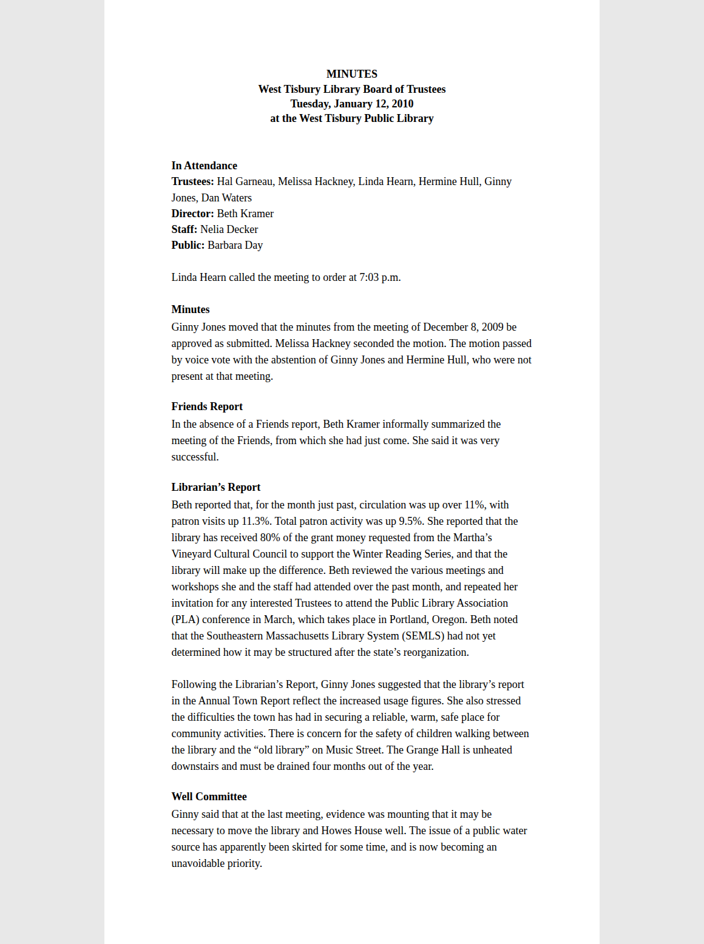MINUTES
West Tisbury Library Board of Trustees
Tuesday, January 12, 2010
at the West Tisbury Public Library
In Attendance
Trustees: Hal Garneau, Melissa Hackney, Linda Hearn, Hermine Hull, Ginny Jones, Dan Waters
Director: Beth Kramer
Staff: Nelia Decker
Public: Barbara Day
Linda Hearn called the meeting to order at 7:03 p.m.
Minutes
Ginny Jones moved that the minutes from the meeting of December 8, 2009 be approved as submitted. Melissa Hackney seconded the motion. The motion passed by voice vote with the abstention of Ginny Jones and Hermine Hull, who were not present at that meeting.
Friends Report
In the absence of a Friends report, Beth Kramer informally summarized the meeting of the Friends, from which she had just come. She said it was very successful.
Librarian’s Report
Beth reported that, for the month just past, circulation was up over 11%, with patron visits up 11.3%. Total patron activity was up 9.5%. She reported that the library has received 80% of the grant money requested from the Martha’s Vineyard Cultural Council to support the Winter Reading Series, and that the library will make up the difference. Beth reviewed the various meetings and workshops she and the staff had attended over the past month, and repeated her invitation for any interested Trustees to attend the Public Library Association (PLA) conference in March, which takes place in Portland, Oregon. Beth noted that the Southeastern Massachusetts Library System (SEMLS) had not yet determined how it may be structured after the state’s reorganization.
Following the Librarian’s Report, Ginny Jones suggested that the library’s report in the Annual Town Report reflect the increased usage figures. She also stressed the difficulties the town has had in securing a reliable, warm, safe place for community activities. There is concern for the safety of children walking between the library and the “old library” on Music Street. The Grange Hall is unheated downstairs and must be drained four months out of the year.
Well Committee
Ginny said that at the last meeting, evidence was mounting that it may be necessary to move the library and Howes House well. The issue of a public water source has apparently been skirted for some time, and is now becoming an unavoidable priority.